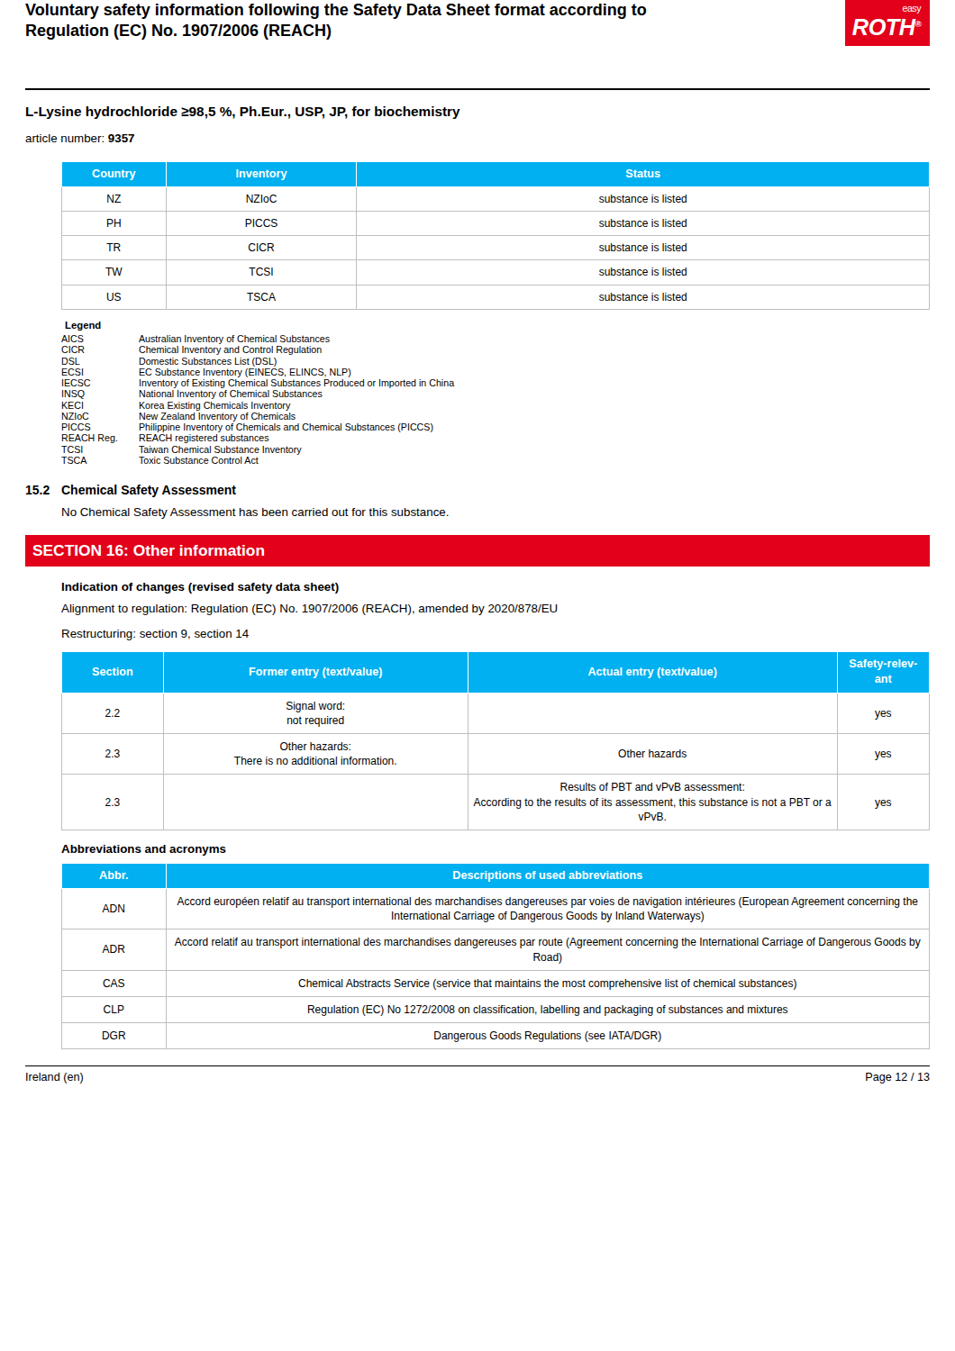Voluntary safety information following the Safety Data Sheet format according to Regulation (EC) No. 1907/2006 (REACH)
easy ROTH®
L-Lysine hydrochloride ≥98,5 %, Ph.Eur., USP, JP, for biochemistry
article number: 9357
| Country | Inventory | Status |
| --- | --- | --- |
| NZ | NZIoC | substance is listed |
| PH | PICCS | substance is listed |
| TR | CICR | substance is listed |
| TW | TCSI | substance is listed |
| US | TSCA | substance is listed |
Legend
| AICS | Australian Inventory of Chemical Substances |
| CICR | Chemical Inventory and Control Regulation |
| DSL | Domestic Substances List (DSL) |
| ECSI | EC Substance Inventory (EINECS, ELINCS, NLP) |
| IECSC | Inventory of Existing Chemical Substances Produced or Imported in China |
| INSQ | National Inventory of Chemical Substances |
| KECI | Korea Existing Chemicals Inventory |
| NZIoC | New Zealand Inventory of Chemicals |
| PICCS | Philippine Inventory of Chemicals and Chemical Substances (PICCS) |
| REACH Reg. | REACH registered substances |
| TCSI | Taiwan Chemical Substance Inventory |
| TSCA | Toxic Substance Control Act |
15.2 Chemical Safety Assessment
No Chemical Safety Assessment has been carried out for this substance.
SECTION 16: Other information
Indication of changes (revised safety data sheet)
Alignment to regulation: Regulation (EC) No. 1907/2006 (REACH), amended by 2020/878/EU
Restructuring: section 9, section 14
| Section | Former entry (text/value) | Actual entry (text/value) | Safety-relev-ant |
| --- | --- | --- | --- |
| 2.2 | Signal word: not required | | yes |
| 2.3 | Other hazards: There is no additional information. | Other hazards | yes |
| 2.3 | | Results of PBT and vPvB assessment: According to the results of its assessment, this substance is not a PBT or a vPvB. | yes |
Abbreviations and acronyms
| Abbr. | Descriptions of used abbreviations |
| --- | --- |
| ADN | Accord européen relatif au transport international des marchandises dangereuses par voies de navigation intérieures (European Agreement concerning the International Carriage of Dangerous Goods by Inland Waterways) |
| ADR | Accord relatif au transport international des marchandises dangereuses par route (Agreement concerning the International Carriage of Dangerous Goods by Road) |
| CAS | Chemical Abstracts Service (service that maintains the most comprehensive list of chemical substances) |
| CLP | Regulation (EC) No 1272/2008 on classification, labelling and packaging of substances and mixtures |
| DGR | Dangerous Goods Regulations (see IATA/DGR) |
Ireland (en) Page 12 / 13